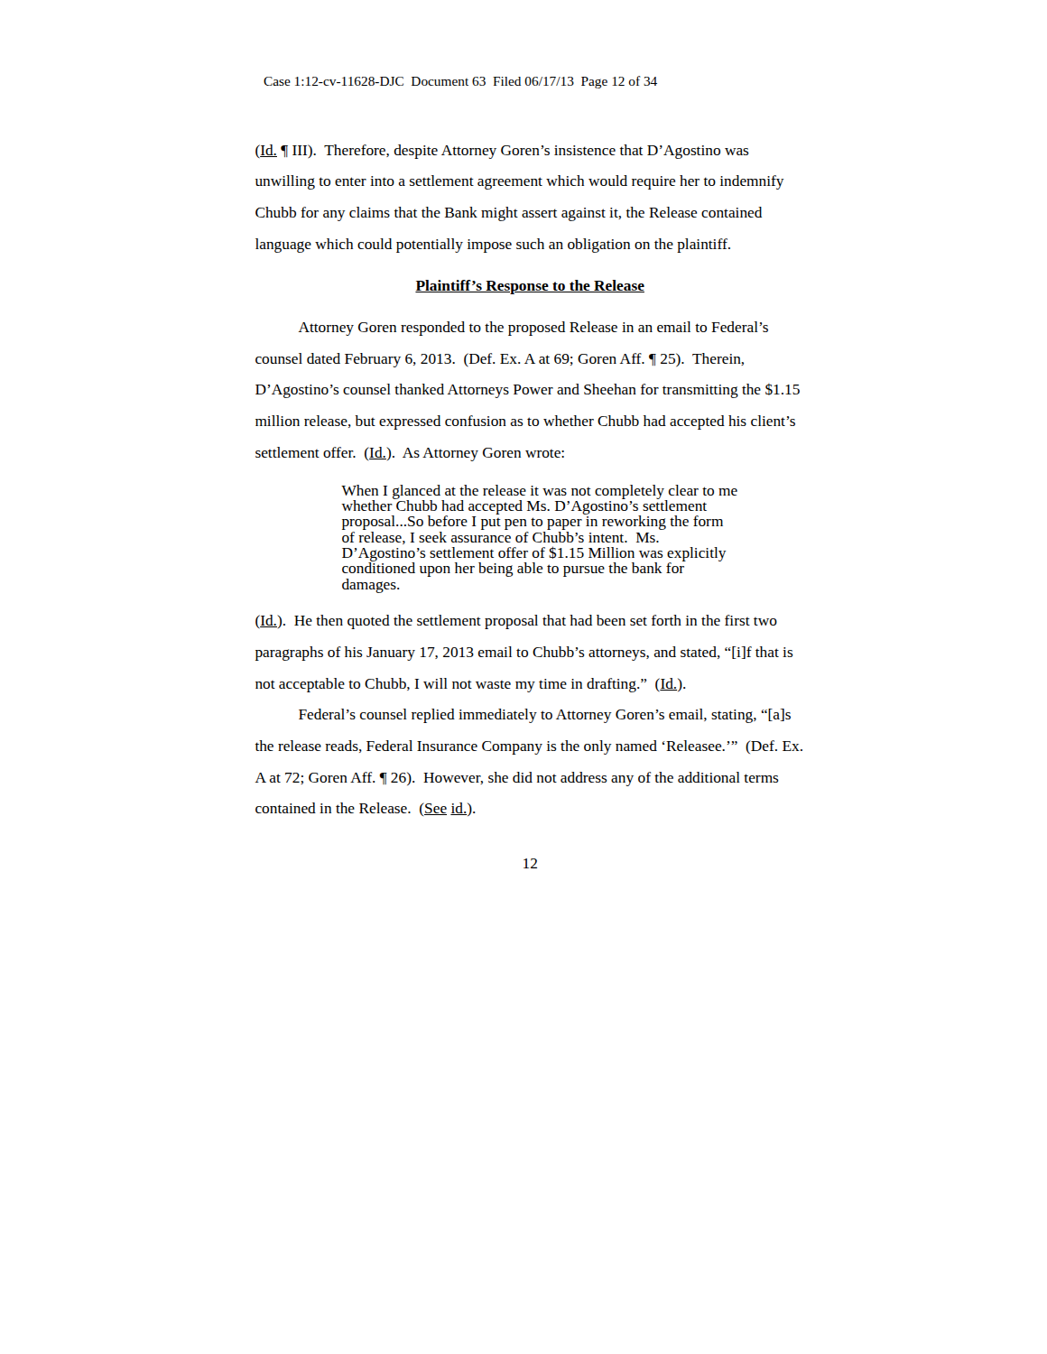Case 1:12-cv-11628-DJC Document 63 Filed 06/17/13 Page 12 of 34
(Id. ¶ III). Therefore, despite Attorney Goren’s insistence that D’Agostino was unwilling to enter into a settlement agreement which would require her to indemnify Chubb for any claims that the Bank might assert against it, the Release contained language which could potentially impose such an obligation on the plaintiff.
Plaintiff’s Response to the Release
Attorney Goren responded to the proposed Release in an email to Federal’s counsel dated February 6, 2013. (Def. Ex. A at 69; Goren Aff. ¶ 25). Therein, D’Agostino’s counsel thanked Attorneys Power and Sheehan for transmitting the $1.15 million release, but expressed confusion as to whether Chubb had accepted his client’s settlement offer. (Id.). As Attorney Goren wrote:
When I glanced at the release it was not completely clear to me whether Chubb had accepted Ms. D’Agostino’s settlement proposal...So before I put pen to paper in reworking the form of release, I seek assurance of Chubb’s intent. Ms. D’Agostino’s settlement offer of $1.15 Million was explicitly conditioned upon her being able to pursue the bank for damages.
(Id.). He then quoted the settlement proposal that had been set forth in the first two paragraphs of his January 17, 2013 email to Chubb’s attorneys, and stated, “[i]f that is not acceptable to Chubb, I will not waste my time in drafting.” (Id.).
Federal’s counsel replied immediately to Attorney Goren’s email, stating, “[a]s the release reads, Federal Insurance Company is the only named ‘Releasee.’” (Def. Ex. A at 72; Goren Aff. ¶ 26). However, she did not address any of the additional terms contained in the Release. (See id.).
12